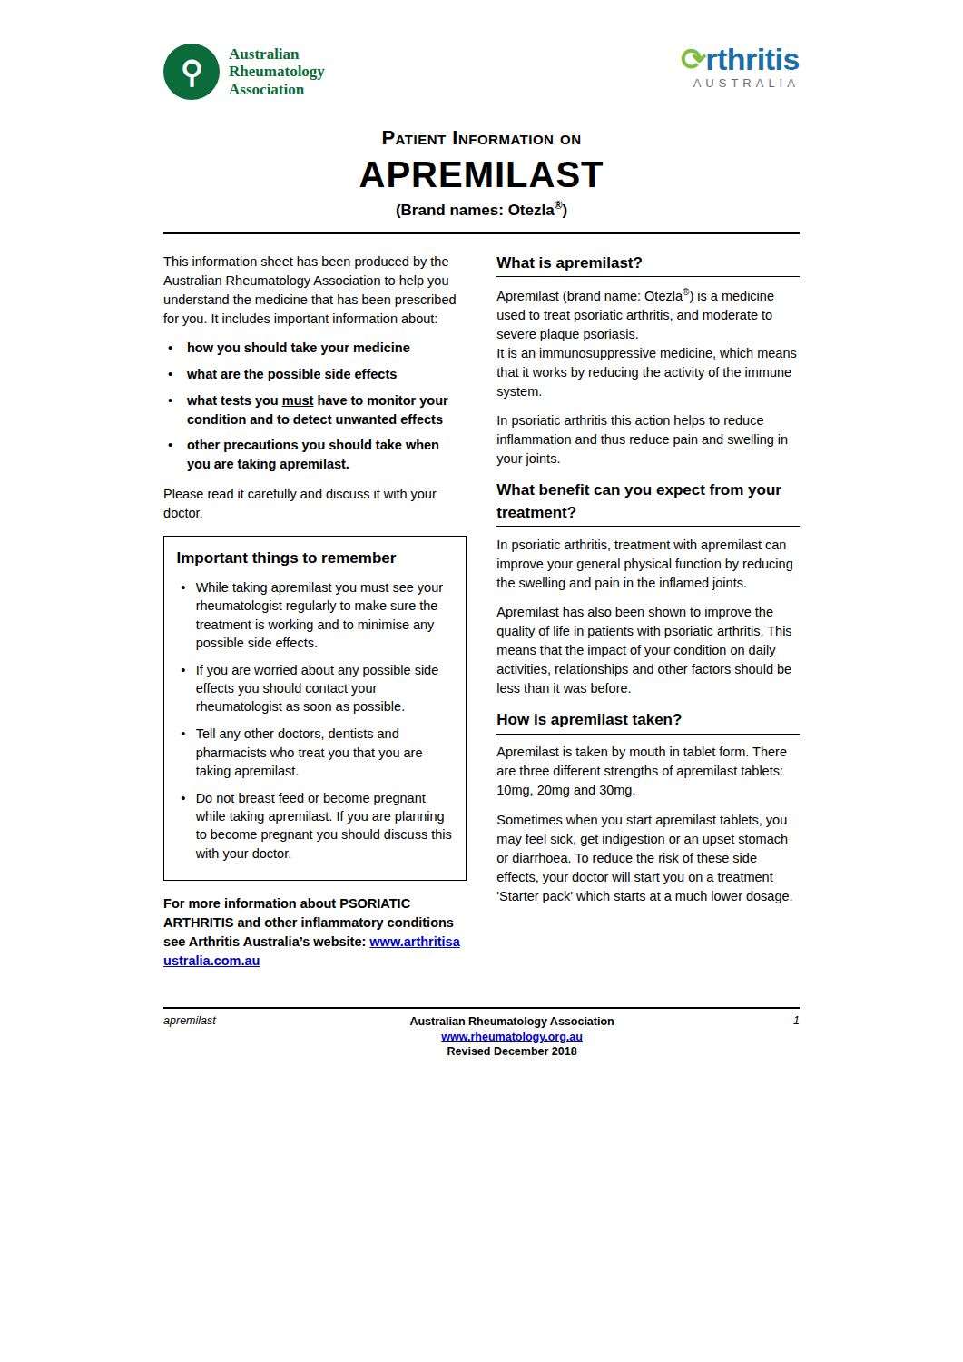⚲
Australian
Rheumatology
Association
⟳rthritis
AUSTRALIA
Patient Information on
APREMILAST
(Brand names: Otezla®)
This information sheet has been produced by the Australian Rheumatology Association to help you understand the medicine that has been prescribed for you. It includes important information about:
how you should take your medicine
what are the possible side effects
what tests you must have to monitor your condition and to detect unwanted effects
other precautions you should take when you are taking apremilast.
Please read it carefully and discuss it with your doctor.
Important things to remember
While taking apremilast you must see your rheumatologist regularly to make sure the treatment is working and to minimise any possible side effects.
If you are worried about any possible side effects you should contact your rheumatologist as soon as possible.
Tell any other doctors, dentists and pharmacists who treat you that you are taking apremilast.
Do not breast feed or become pregnant while taking apremilast. If you are planning to become pregnant you should discuss this with your doctor.
For more information about PSORIATIC ARTHRITIS and other inflammatory conditions see Arthritis Australia’s website: www.arthritisaustralia.com.au
What is apremilast?
Apremilast (brand name: Otezla®) is a medicine used to treat psoriatic arthritis, and moderate to severe plaque psoriasis.
It is an immunosuppressive medicine, which means that it works by reducing the activity of the immune system.
In psoriatic arthritis this action helps to reduce inflammation and thus reduce pain and swelling in your joints.
What benefit can you expect from your treatment?
In psoriatic arthritis, treatment with apremilast can improve your general physical function by reducing the swelling and pain in the inflamed joints.
Apremilast has also been shown to improve the quality of life in patients with psoriatic arthritis. This means that the impact of your condition on daily activities, relationships and other factors should be less than it was before.
How is apremilast taken?
Apremilast is taken by mouth in tablet form. There are three different strengths of apremilast tablets: 10mg, 20mg and 30mg.
Sometimes when you start apremilast tablets, you may feel sick, get indigestion or an upset stomach or diarrhoea. To reduce the risk of these side effects, your doctor will start you on a treatment 'Starter pack' which starts at a much lower dosage.
apremilast
Australian Rheumatology Association
www.rheumatology.org.au
Revised December 2018
1